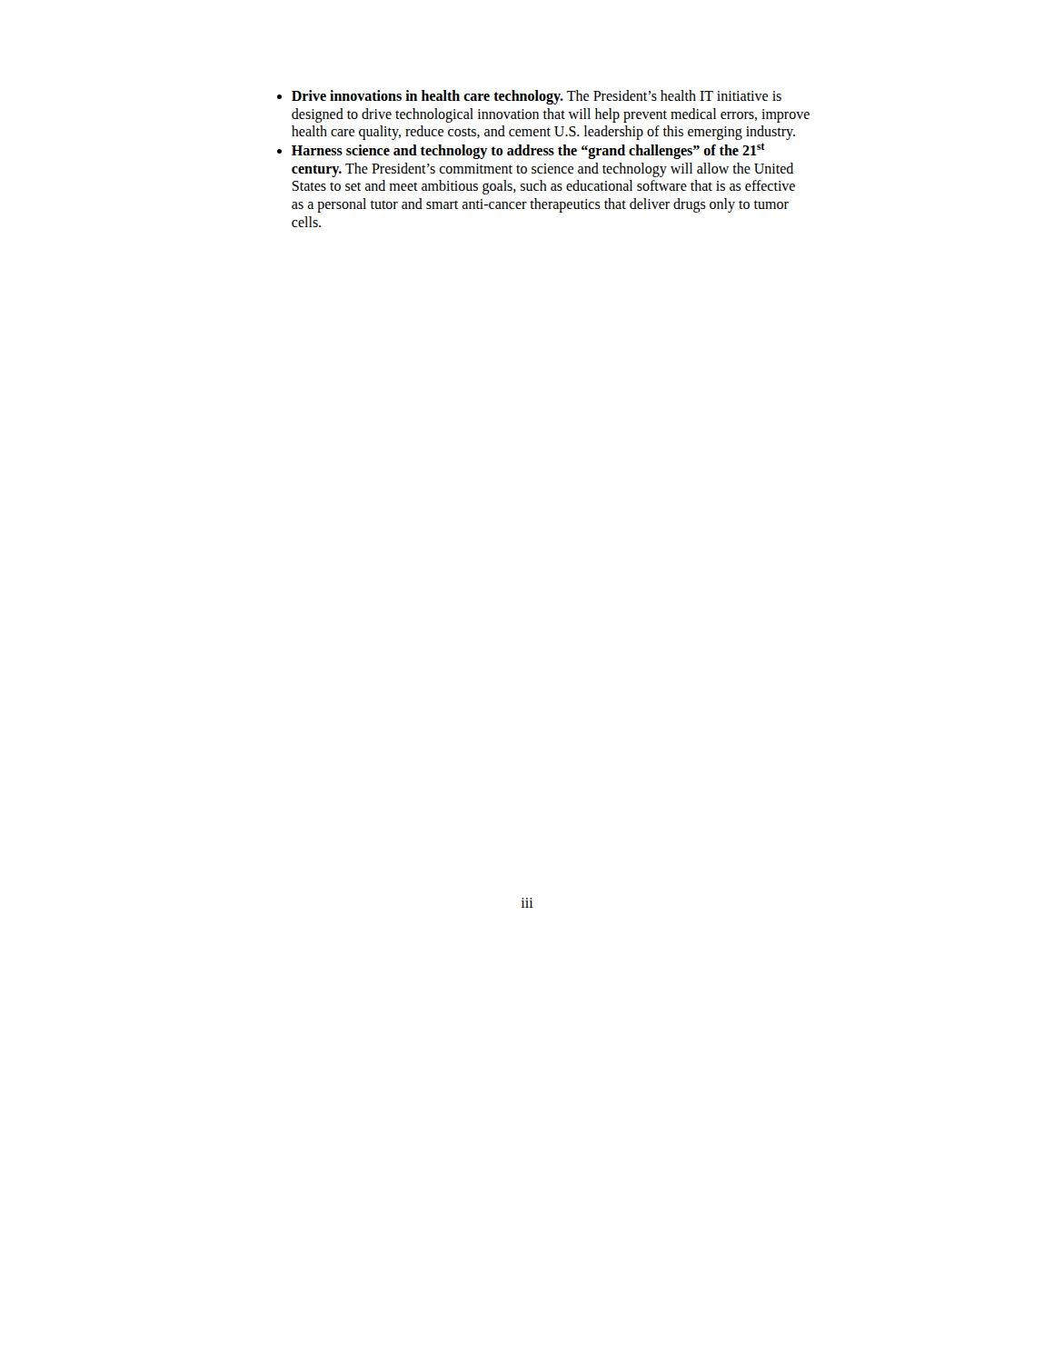Drive innovations in health care technology. The President’s health IT initiative is designed to drive technological innovation that will help prevent medical errors, improve health care quality, reduce costs, and cement U.S. leadership of this emerging industry.
Harness science and technology to address the “grand challenges” of the 21st century. The President’s commitment to science and technology will allow the United States to set and meet ambitious goals, such as educational software that is as effective as a personal tutor and smart anti-cancer therapeutics that deliver drugs only to tumor cells.
iii